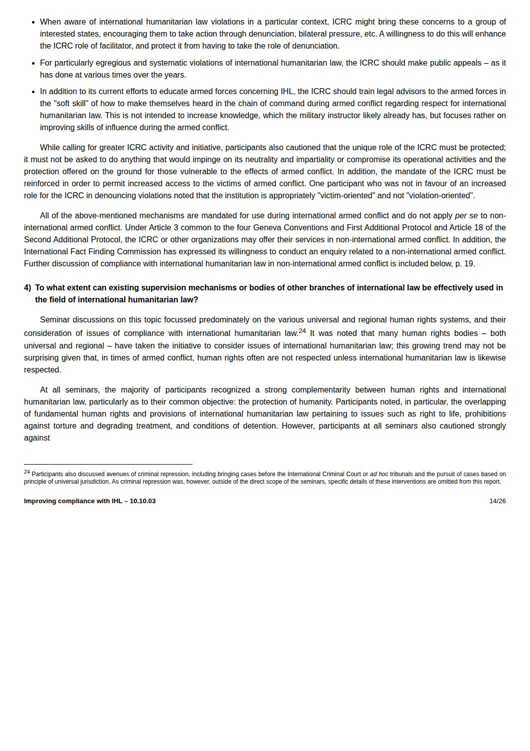When aware of international humanitarian law violations in a particular context, ICRC might bring these concerns to a group of interested states, encouraging them to take action through denunciation, bilateral pressure, etc. A willingness to do this will enhance the ICRC role of facilitator, and protect it from having to take the role of denunciation.
For particularly egregious and systematic violations of international humanitarian law, the ICRC should make public appeals – as it has done at various times over the years.
In addition to its current efforts to educate armed forces concerning IHL, the ICRC should train legal advisors to the armed forces in the "soft skill" of how to make themselves heard in the chain of command during armed conflict regarding respect for international humanitarian law. This is not intended to increase knowledge, which the military instructor likely already has, but focuses rather on improving skills of influence during the armed conflict.
While calling for greater ICRC activity and initiative, participants also cautioned that the unique role of the ICRC must be protected; it must not be asked to do anything that would impinge on its neutrality and impartiality or compromise its operational activities and the protection offered on the ground for those vulnerable to the effects of armed conflict. In addition, the mandate of the ICRC must be reinforced in order to permit increased access to the victims of armed conflict. One participant who was not in favour of an increased role for the ICRC in denouncing violations noted that the institution is appropriately "victim-oriented" and not "violation-oriented".
All of the above-mentioned mechanisms are mandated for use during international armed conflict and do not apply per se to non-international armed conflict. Under Article 3 common to the four Geneva Conventions and First Additional Protocol and Article 18 of the Second Additional Protocol, the ICRC or other organizations may offer their services in non-international armed conflict. In addition, the International Fact Finding Commission has expressed its willingness to conduct an enquiry related to a non-international armed conflict. Further discussion of compliance with international humanitarian law in non-international armed conflict is included below, p. 19.
4) To what extent can existing supervision mechanisms or bodies of other branches of international law be effectively used in the field of international humanitarian law?
Seminar discussions on this topic focussed predominately on the various universal and regional human rights systems, and their consideration of issues of compliance with international humanitarian law.24 It was noted that many human rights bodies – both universal and regional – have taken the initiative to consider issues of international humanitarian law; this growing trend may not be surprising given that, in times of armed conflict, human rights often are not respected unless international humanitarian law is likewise respected.
At all seminars, the majority of participants recognized a strong complementarity between human rights and international humanitarian law, particularly as to their common objective: the protection of humanity. Participants noted, in particular, the overlapping of fundamental human rights and provisions of international humanitarian law pertaining to issues such as right to life, prohibitions against torture and degrading treatment, and conditions of detention. However, participants at all seminars also cautioned strongly against
24 Participants also discussed avenues of criminal repression, including bringing cases before the International Criminal Court or ad hoc tribunals and the pursuit of cases based on principle of universal jurisdiction. As criminal repression was, however, outside of the direct scope of the seminars, specific details of these interventions are omitted from this report.
Improving compliance with IHL – 10.10.03 14/26